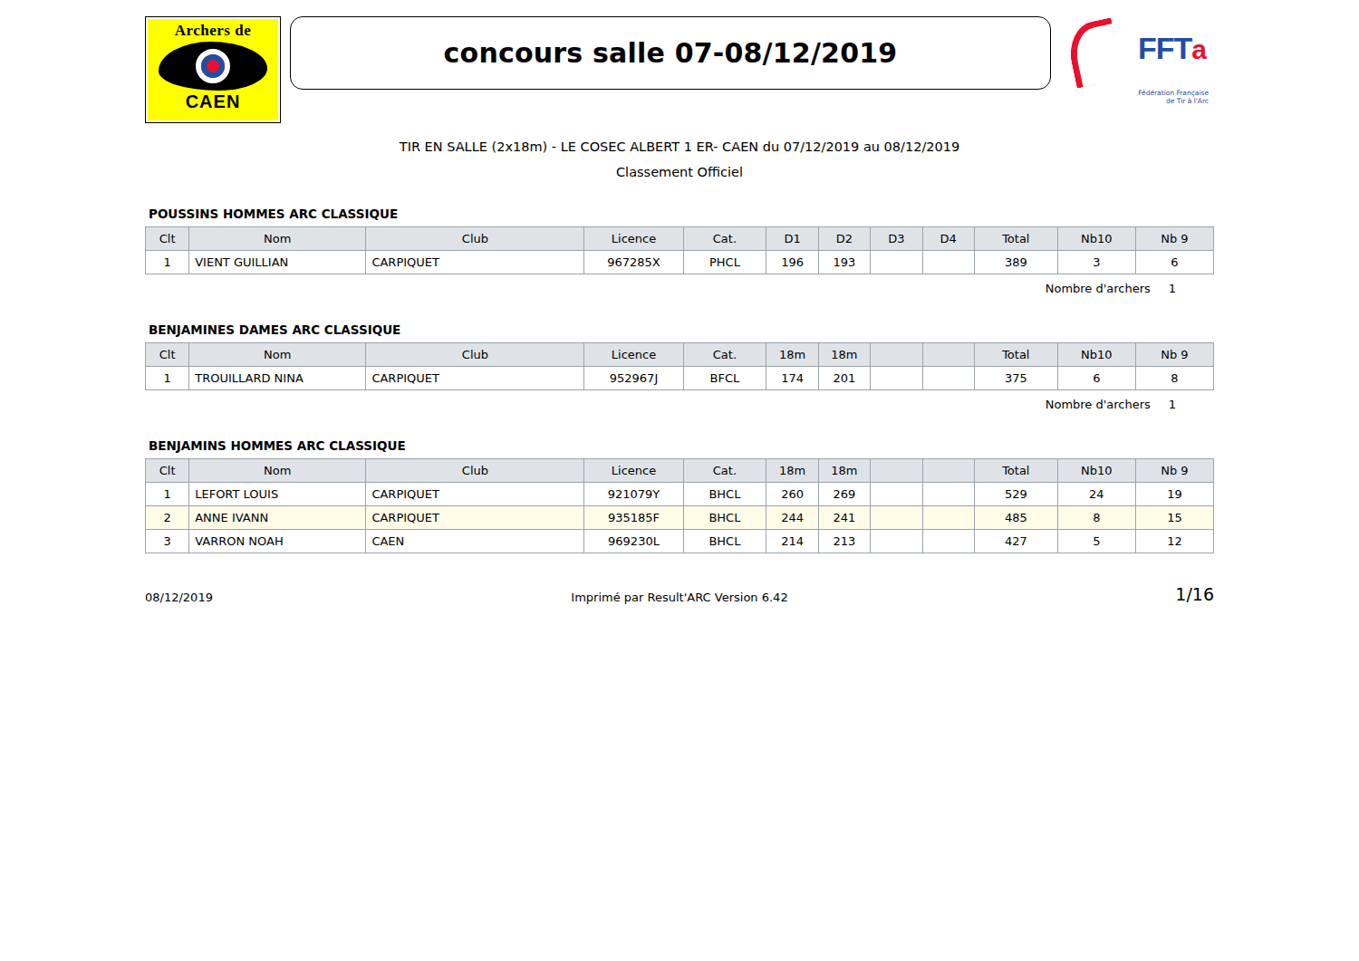Archers de
CAEN
concours salle 07-08/12/2019
FFTa
Fédération Française
de Tir à l'Arc
TIR EN SALLE (2x18m) - LE COSEC ALBERT 1 ER- CAEN du 07/12/2019 au 08/12/2019
Classement Officiel
POUSSINS HOMMES ARC CLASSIQUE
| Clt | Nom | Club | Licence | Cat. | D1 | D2 | D3 | D4 | Total | Nb10 | Nb 9 |
| --- | --- | --- | --- | --- | --- | --- | --- | --- | --- | --- | --- |
| 1 | VIENT GUILLIAN | CARPIQUET | 967285X | PHCL | 196 | 193 | | | 389 | 3 | 6 |
Nombre d'archers 1
BENJAMINES DAMES ARC CLASSIQUE
| Clt | Nom | Club | Licence | Cat. | 18m | 18m | | | Total | Nb10 | Nb 9 |
| --- | --- | --- | --- | --- | --- | --- | --- | --- | --- | --- | --- |
| 1 | TROUILLARD NINA | CARPIQUET | 952967J | BFCL | 174 | 201 | | | 375 | 6 | 8 |
Nombre d'archers 1
BENJAMINS HOMMES ARC CLASSIQUE
| Clt | Nom | Club | Licence | Cat. | 18m | 18m | | | Total | Nb10 | Nb 9 |
| --- | --- | --- | --- | --- | --- | --- | --- | --- | --- | --- | --- |
| 1 | LEFORT LOUIS | CARPIQUET | 921079Y | BHCL | 260 | 269 | | | 529 | 24 | 19 |
| 2 | ANNE IVANN | CARPIQUET | 935185F | BHCL | 244 | 241 | | | 485 | 8 | 15 |
| 3 | VARRON NOAH | CAEN | 969230L | BHCL | 214 | 213 | | | 427 | 5 | 12 |
08/12/2019
Imprimé par Result'ARC Version 6.42
1/16